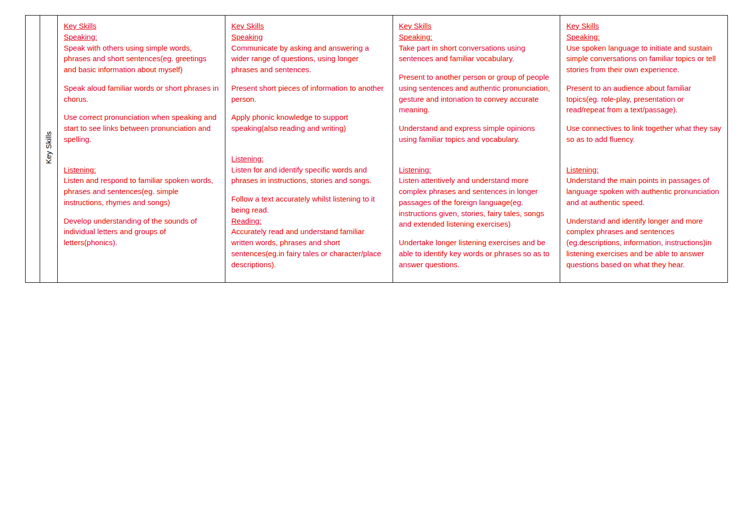| | Key Skills | Key Skills Speaking: Speak with others using simple words, phrases and short sentences(eg. greetings and basic information about myself) Speak aloud familiar words or short phrases in chorus. Use correct pronunciation when speaking and start to see links between pronunciation and spelling. Listening: Listen and respond to familiar spoken words, phrases and sentences(eg. simple instructions, rhymes and songs) Develop understanding of the sounds of individual letters and groups of letters(phonics). | Key Skills Speaking Communicate by asking and answering a wider range of questions, using longer phrases and sentences. Present short pieces of information to another person. Apply phonic knowledge to support speaking(also reading and writing) Listening: Listen for and identify specific words and phrases in instructions, stories and songs. Follow a text accurately whilst listening to it being read. Reading: Accurately read and understand familiar written words, phrases and short sentences(eg.in fairy tales or character/place descriptions). | Key Skills Speaking: Take part in short conversations using sentences and familiar vocabulary. Present to another person or group of people using sentences and authentic pronunciation, gesture and intonation to convey accurate meaning. Understand and express simple opinions using familiar topics and vocabulary. Listening: Listen attentively and understand more complex phrases and sentences in longer passages of the foreign language(eg. instructions given, stories, fairy tales, songs and extended listening exercises) Undertake longer listening exercises and be able to identify key words or phrases so as to answer questions. | Key Skills Speaking: Use spoken language to initiate and sustain simple conversations on familiar topics or tell stories from their own experience. Present to an audience about familiar topics(eg. role-play, presentation or read/repeat from a text/passage). Use connectives to link together what they say so as to add fluency. Listening: Understand the main points in passages of language spoken with authentic pronunciation and at authentic speed. Understand and identify longer and more complex phrases and sentences (eg.descriptions, information, instructions)in listening exercises and be able to answer questions based on what they hear. |